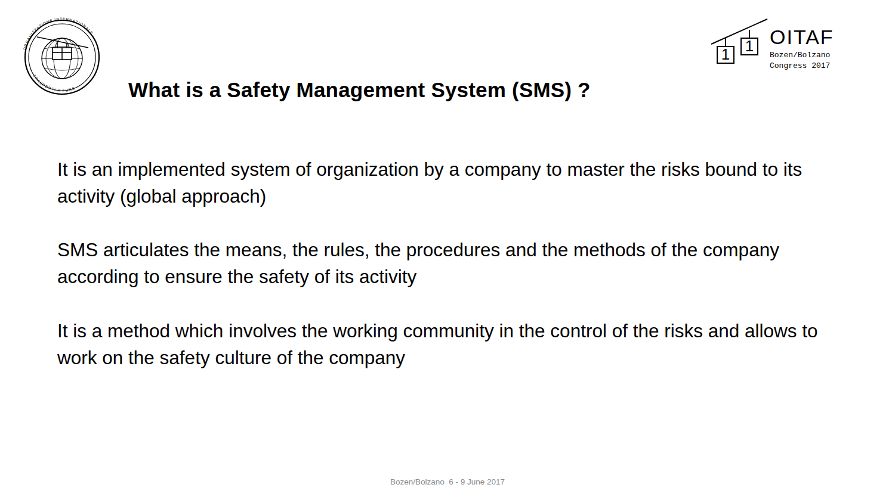ORGANIZZAZIONE INTERNAZIONALE TRASPORTI A FUNE
1 1 OITAF Bozen/Bolzano Congress 2017
What is a Safety Management System (SMS) ?
It is an implemented system of organization by a company to master the risks bound to its activity (global approach)
SMS articulates the means, the rules, the procedures and the methods of the company according to ensure the safety of its activity
It is a method which involves the working community in the control of the risks and allows to work on the safety culture of the company
Bozen/Bolzano 6 - 9 June 2017